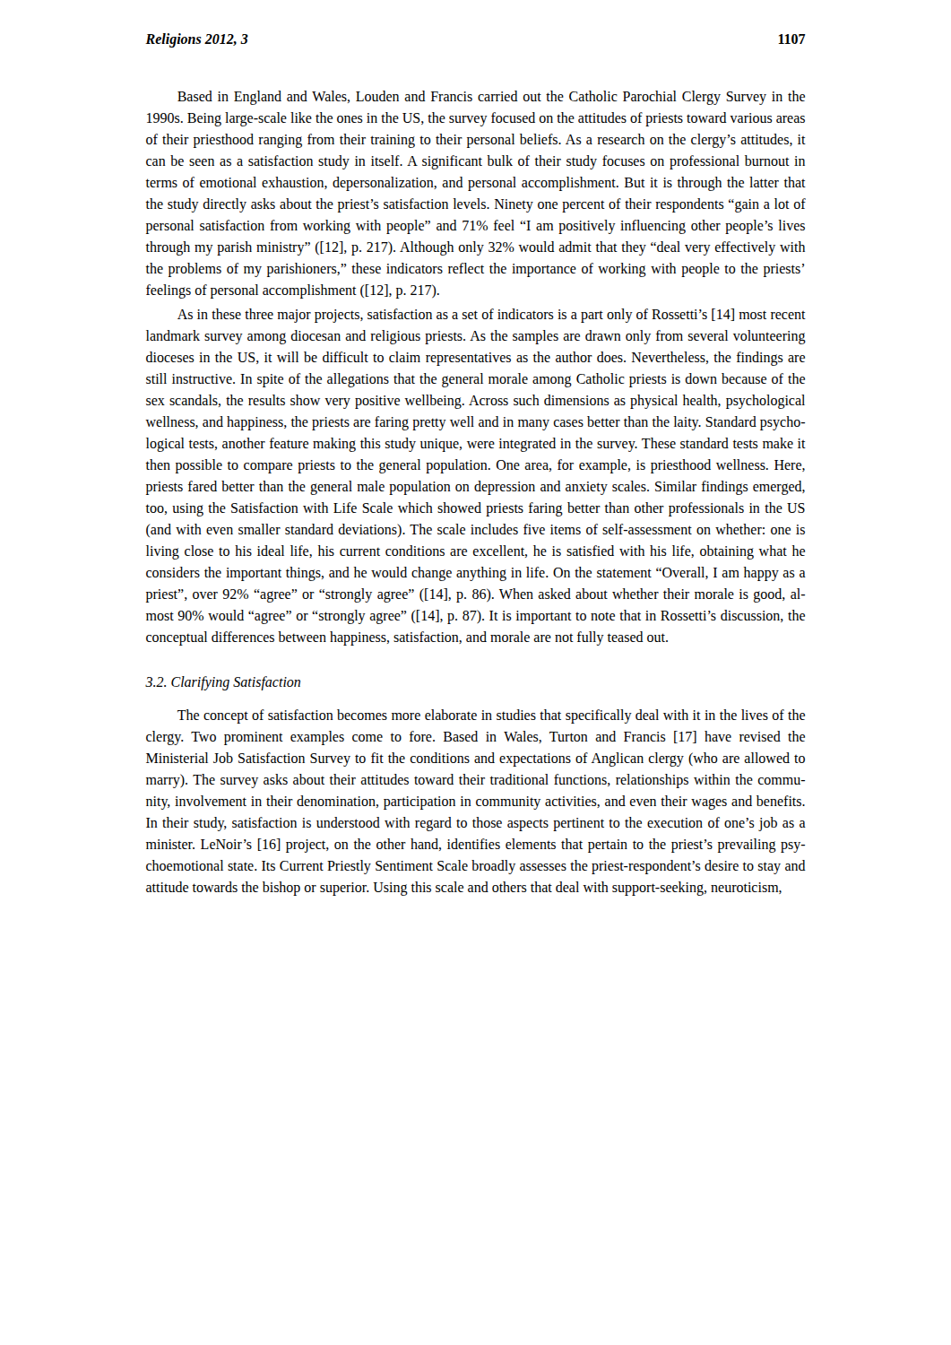Religions 2012, 3 1107
Based in England and Wales, Louden and Francis carried out the Catholic Parochial Clergy Survey in the 1990s. Being large-scale like the ones in the US, the survey focused on the attitudes of priests toward various areas of their priesthood ranging from their training to their personal beliefs. As a research on the clergy’s attitudes, it can be seen as a satisfaction study in itself. A significant bulk of their study focuses on professional burnout in terms of emotional exhaustion, depersonalization, and personal accomplishment. But it is through the latter that the study directly asks about the priest’s satisfaction levels. Ninety one percent of their respondents “gain a lot of personal satisfaction from working with people” and 71% feel “I am positively influencing other people’s lives through my parish ministry” ([12], p. 217). Although only 32% would admit that they “deal very effectively with the problems of my parishioners,” these indicators reflect the importance of working with people to the priests’ feelings of personal accomplishment ([12], p. 217).
As in these three major projects, satisfaction as a set of indicators is a part only of Rossetti’s [14] most recent landmark survey among diocesan and religious priests. As the samples are drawn only from several volunteering dioceses in the US, it will be difficult to claim representatives as the author does. Nevertheless, the findings are still instructive. In spite of the allegations that the general morale among Catholic priests is down because of the sex scandals, the results show very positive wellbeing. Across such dimensions as physical health, psychological wellness, and happiness, the priests are faring pretty well and in many cases better than the laity. Standard psychological tests, another feature making this study unique, were integrated in the survey. These standard tests make it then possible to compare priests to the general population. One area, for example, is priesthood wellness. Here, priests fared better than the general male population on depression and anxiety scales. Similar findings emerged, too, using the Satisfaction with Life Scale which showed priests faring better than other professionals in the US (and with even smaller standard deviations). The scale includes five items of self-assessment on whether: one is living close to his ideal life, his current conditions are excellent, he is satisfied with his life, obtaining what he considers the important things, and he would change anything in life. On the statement “Overall, I am happy as a priest”, over 92% “agree” or “strongly agree” ([14], p. 86). When asked about whether their morale is good, almost 90% would “agree” or “strongly agree” ([14], p. 87). It is important to note that in Rossetti’s discussion, the conceptual differences between happiness, satisfaction, and morale are not fully teased out.
3.2. Clarifying Satisfaction
The concept of satisfaction becomes more elaborate in studies that specifically deal with it in the lives of the clergy. Two prominent examples come to fore. Based in Wales, Turton and Francis [17] have revised the Ministerial Job Satisfaction Survey to fit the conditions and expectations of Anglican clergy (who are allowed to marry). The survey asks about their attitudes toward their traditional functions, relationships within the community, involvement in their denomination, participation in community activities, and even their wages and benefits. In their study, satisfaction is understood with regard to those aspects pertinent to the execution of one’s job as a minister. LeNoir’s [16] project, on the other hand, identifies elements that pertain to the priest’s prevailing psychoemotional state. Its Current Priestly Sentiment Scale broadly assesses the priest-respondent’s desire to stay and attitude towards the bishop or superior. Using this scale and others that deal with support-seeking, neuroticism,